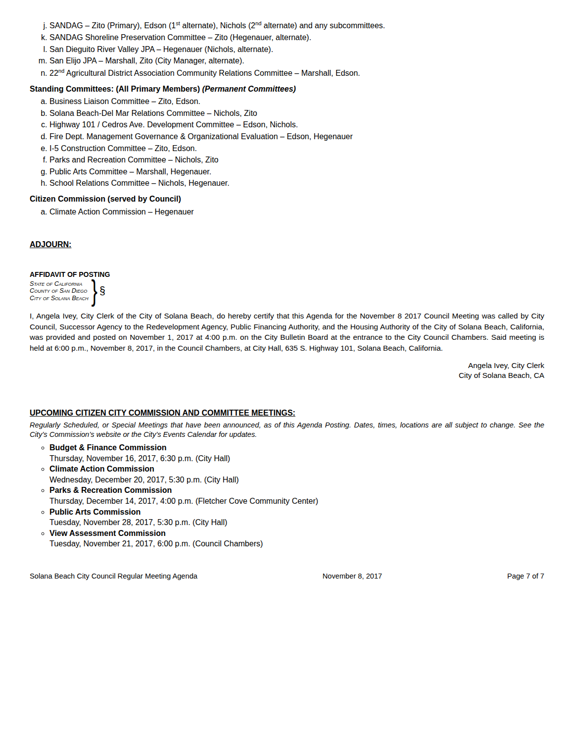SANDAG – Zito (Primary), Edson (1st alternate), Nichols (2nd alternate) and any subcommittees.
SANDAG Shoreline Preservation Committee – Zito (Hegenauer, alternate).
San Dieguito River Valley JPA – Hegenauer (Nichols, alternate).
San Elijo JPA – Marshall, Zito (City Manager, alternate).
22nd Agricultural District Association Community Relations Committee – Marshall, Edson.
Standing Committees: (All Primary Members) (Permanent Committees)
Business Liaison Committee – Zito, Edson.
Solana Beach-Del Mar Relations Committee – Nichols, Zito
Highway 101 / Cedros Ave. Development Committee – Edson, Nichols.
Fire Dept. Management Governance & Organizational Evaluation – Edson, Hegenauer
I-5 Construction Committee – Zito, Edson.
Parks and Recreation Committee – Nichols, Zito
Public Arts Committee – Marshall, Hegenauer.
School Relations Committee – Nichols, Hegenauer.
Citizen Commission (served by Council)
Climate Action Commission – Hegenauer
ADJOURN:
AFFIDAVIT OF POSTING
State of California County of San Diego City of Solana Beach
}§
I, Angela Ivey, City Clerk of the City of Solana Beach, do hereby certify that this Agenda for the November 8 2017 Council Meeting was called by City Council, Successor Agency to the Redevelopment Agency, Public Financing Authority, and the Housing Authority of the City of Solana Beach, California, was provided and posted on November 1, 2017 at 4:00 p.m. on the City Bulletin Board at the entrance to the City Council Chambers. Said meeting is held at 6:00 p.m., November 8, 2017, in the Council Chambers, at City Hall, 635 S. Highway 101, Solana Beach, California.
Angela Ivey, City Clerk
City of Solana Beach, CA
UPCOMING CITIZEN CITY COMMISSION AND COMMITTEE MEETINGS:
Regularly Scheduled, or Special Meetings that have been announced, as of this Agenda Posting. Dates, times, locations are all subject to change. See the City’s Commission’s website or the City’s Events Calendar for updates.
Budget & Finance Commission Thursday, November 16, 2017, 6:30 p.m. (City Hall)
Climate Action Commission Wednesday, December 20, 2017, 5:30 p.m. (City Hall)
Parks & Recreation Commission Thursday, December 14, 2017, 4:00 p.m. (Fletcher Cove Community Center)
Public Arts Commission Tuesday, November 28, 2017, 5:30 p.m. (City Hall)
View Assessment Commission Tuesday, November 21, 2017, 6:00 p.m. (Council Chambers)
Solana Beach City Council Regular Meeting Agenda November 8, 2017 Page 7 of 7